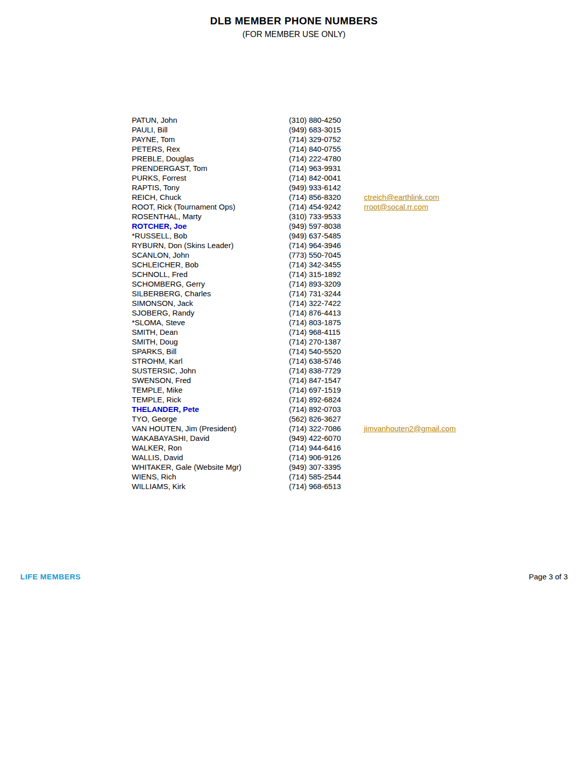DLB MEMBER PHONE NUMBERS
(FOR MEMBER USE ONLY)
| PATUN, John | (310) 880-4250 | |
| PAULI, Bill | (949) 683-3015 | |
| PAYNE, Tom | (714) 329-0752 | |
| PETERS, Rex | (714) 840-0755 | |
| PREBLE, Douglas | (714) 222-4780 | |
| PRENDERGAST, Tom | (714) 963-9931 | |
| PURKS, Forrest | (714) 842-0041 | |
| RAPTIS, Tony | (949) 933-6142 | |
| REICH, Chuck | (714) 856-8320 | ctreich@earthlink.com |
| ROOT, Rick (Tournament Ops) | (714) 454-9242 | rroot@socal.rr.com |
| ROSENTHAL, Marty | (310) 733-9533 | |
| ROTCHER, Joe | (949) 597-8038 | |
| *RUSSELL, Bob | (949) 637-5485 | |
| RYBURN, Don (Skins Leader) | (714) 964-3946 | |
| SCANLON, John | (773) 550-7045 | |
| SCHLEICHER, Bob | (714) 342-3455 | |
| SCHNOLL, Fred | (714) 315-1892 | |
| SCHOMBERG, Gerry | (714) 893-3209 | |
| SILBERBERG, Charles | (714) 731-3244 | |
| SIMONSON, Jack | (714) 322-7422 | |
| SJOBERG, Randy | (714) 876-4413 | |
| *SLOMA, Steve | (714) 803-1875 | |
| SMITH, Dean | (714) 968-4115 | |
| SMITH, Doug | (714) 270-1387 | |
| SPARKS, Bill | (714) 540-5520 | |
| STROHM, Karl | (714) 638-5746 | |
| SUSTERSIC, John | (714) 838-7729 | |
| SWENSON, Fred | (714) 847-1547 | |
| TEMPLE, Mike | (714) 697-1519 | |
| TEMPLE, Rick | (714) 892-6824 | |
| THELANDER, Pete | (714) 892-0703 | |
| TYO, George | (562) 826-3627 | |
| VAN HOUTEN, Jim (President) | (714) 322-7086 | jimvanhouten2@gmail.com |
| WAKABAYASHI, David | (949) 422-6070 | |
| WALKER, Ron | (714) 944-6416 | |
| WALLIS, David | (714) 906-9126 | |
| WHITAKER, Gale (Website Mgr) | (949) 307-3395 | |
| WIENS, Rich | (714) 585-2544 | |
| WILLIAMS, Kirk | (714) 968-6513 | |
LIFE MEMBERS Page 3 of 3